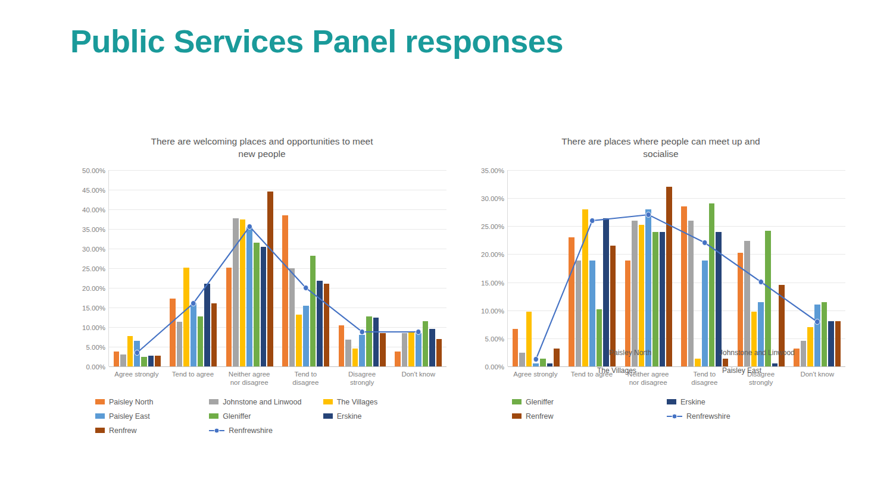Public Services Panel responses
There are welcoming places and opportunities to meet
new people
50.00%
45.00%
40.00%
35.00%
30.00%
25.00%
20.00%
15.00%
10.00%
5.00%
0.00%
Agree strongly
Tend to agree
Neither agree
nor disagree
Tend to
disagree
Disagree
strongly
Don't know
Paisley North
Johnstone and Linwood
The Villages
Paisley East
Gleniffer
Erskine
Renfrew
Renfrewshire
There are places where people can meet up and
socialise
35.00%
30.00%
25.00%
20.00%
15.00%
10.00%
5.00%
0.00%
Paisley North Johnstone and Linwood The Villages Paisley East
Agree strongly
Tend to agree
Neither agree
nor disagree
Tend to
disagree
Disagree
strongly
Don't know
Gleniffer
Erskine
Renfrew
Renfrewshire